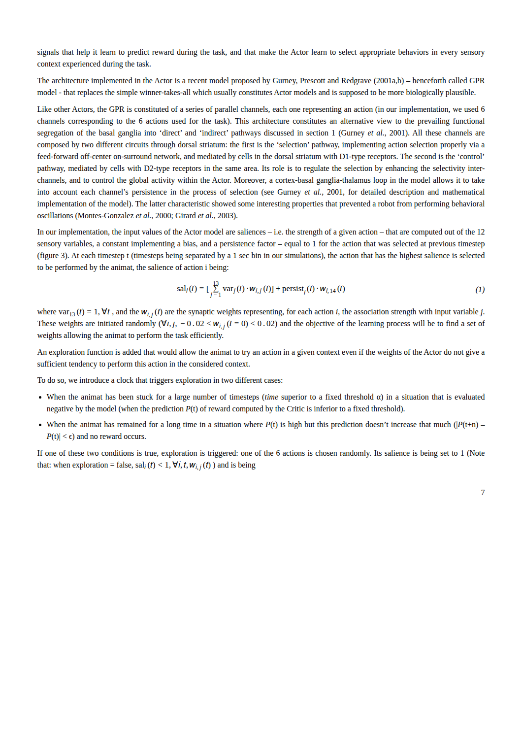signals that help it learn to predict reward during the task, and that make the Actor learn to select appropriate behaviors in every sensory context experienced during the task.
The architecture implemented in the Actor is a recent model proposed by Gurney, Prescott and Redgrave (2001a,b) – henceforth called GPR model - that replaces the simple winner-takes-all which usually constitutes Actor models and is supposed to be more biologically plausible.
Like other Actors, the GPR is constituted of a series of parallel channels, each one representing an action (in our implementation, we used 6 channels corresponding to the 6 actions used for the task). This architecture constitutes an alternative view to the prevailing functional segregation of the basal ganglia into ‘direct’ and ‘indirect’ pathways discussed in section 1 (Gurney et al., 2001). All these channels are composed by two different circuits through dorsal striatum: the first is the ‘selection’ pathway, implementing action selection properly via a feed-forward off-center on-surround network, and mediated by cells in the dorsal striatum with D1-type receptors. The second is the ‘control’ pathway, mediated by cells with D2-type receptors in the same area. Its role is to regulate the selection by enhancing the selectivity inter-channels, and to control the global activity within the Actor. Moreover, a cortex-basal ganglia-thalamus loop in the model allows it to take into account each channel’s persistence in the process of selection (see Gurney et al., 2001, for detailed description and mathematical implementation of the model). The latter characteristic showed some interesting properties that prevented a robot from performing behavioral oscillations (Montes-Gonzalez et al., 2000; Girard et al., 2003).
In our implementation, the input values of the Actor model are saliences – i.e. the strength of a given action – that are computed out of the 12 sensory variables, a constant implementing a bias, and a persistence factor – equal to 1 for the action that was selected at previous timestep (figure 3). At each timestep t (timesteps being separated by a 1 sec bin in our simulations), the action that has the highest salience is selected to be performed by the animat, the salience of action i being:
sali (t) = [ ∑ j−1 13 varj (t) ⋅ wi,j (t) ] + persisti (t) ⋅ wi,14 (t) (1)
where var13(t)=1,∀t , and the wi,j(t) are the synaptic weights representing, for each action i, the association strength with input variable j. These weights are initiated randomly (∀i,j,−0.02<wi,j(t=0)<0.02) and the objective of the learning process will be to find a set of weights allowing the animat to perform the task efficiently.
An exploration function is added that would allow the animat to try an action in a given context even if the weights of the Actor do not give a sufficient tendency to perform this action in the considered context.
To do so, we introduce a clock that triggers exploration in two different cases:
When the animat has been stuck for a large number of timesteps (time superior to a fixed threshold α) in a situation that is evaluated negative by the model (when the prediction P(t) of reward computed by the Critic is inferior to a fixed threshold).
When the animat has remained for a long time in a situation where P(t) is high but this prediction doesn’t increase that much (|P(t+n) – P(t)| < ϵ) and no reward occurs.
If one of these two conditions is true, exploration is triggered: one of the 6 actions is chosen randomly. Its salience is being set to 1 (Note that: when exploration = false, sali(t)<1,∀i,t,wi,j(t) ) and is being
7